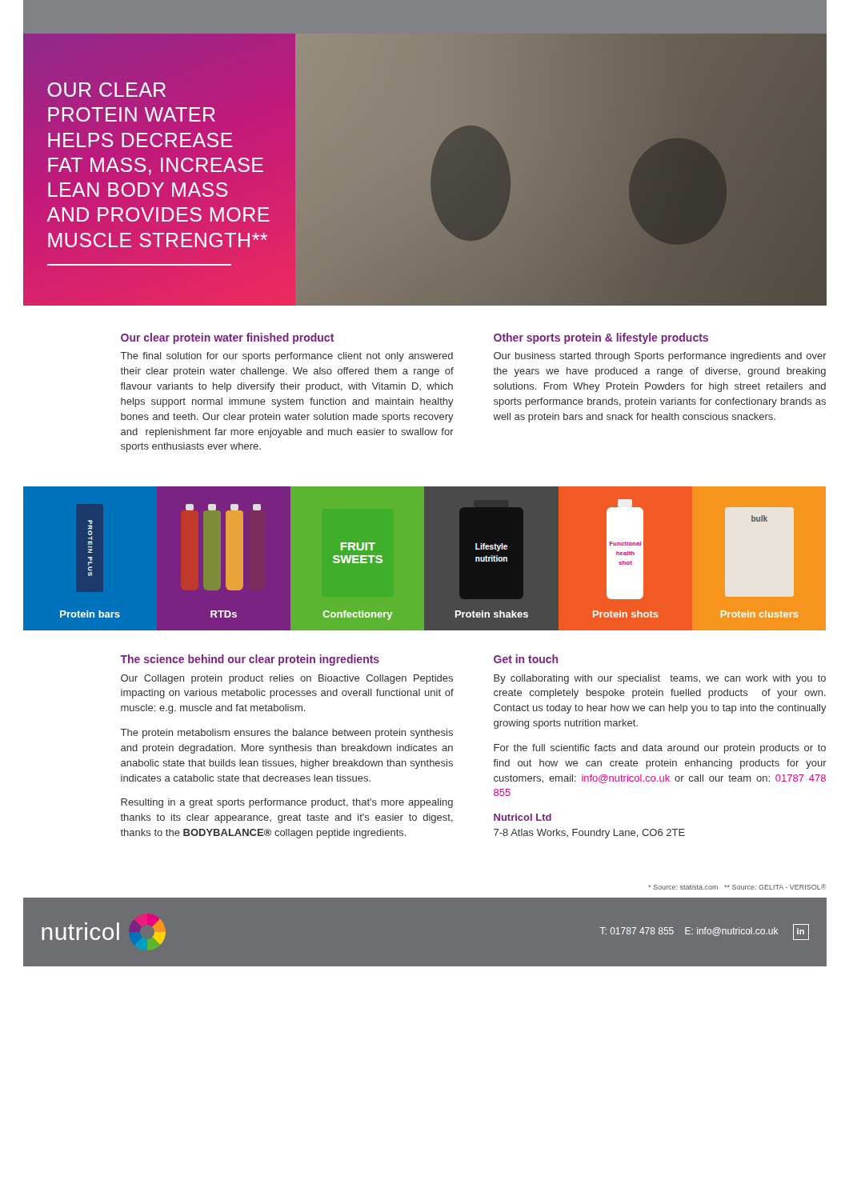Our clear
protein water
helps decrease
fat mass, increase
lean body mass
and provides more
muscle strength**
Our clear protein water finished product
The final solution for our sports performance client not only answered their clear protein water challenge. We also offered them a range of flavour variants to help diversify their product, with Vitamin D, which helps support normal immune system function and maintain healthy bones and teeth. Our clear protein water solution made sports recovery and replenishment far more enjoyable and much easier to swallow for sports enthusiasts ever where.
Other sports protein & lifestyle products
Our business started through Sports performance ingredients and over the years we have produced a range of diverse, ground breaking solutions. From Whey Protein Powders for high street retailers and sports performance brands, protein variants for confectionary brands as well as protein bars and snack for health conscious snackers.
PROTEIN PLUS
Protein bars
RTDs
FRUIT
SWEETS
Confectionery
Lifestyle
nutrition
Protein shakes
Functional
health
shot
Protein shots
bulk
Protein clusters
The science behind our clear protein ingredients
Our Collagen protein product relies on Bioactive Collagen Peptides impacting on various metabolic processes and overall functional unit of muscle: e.g. muscle and fat metabolism.
The protein metabolism ensures the balance between protein synthesis and protein degradation. More synthesis than breakdown indicates an anabolic state that builds lean tissues, higher breakdown than synthesis indicates a catabolic state that decreases lean tissues.
Resulting in a great sports performance product, that's more appealing thanks to its clear appearance, great taste and it's easier to digest, thanks to the BODYBALANCE® collagen peptide ingredients.
Get in touch
By collaborating with our specialist teams, we can work with you to create completely bespoke protein fuelled products of your own. Contact us today to hear how we can help you to tap into the continually growing sports nutrition market.
For the full scientific facts and data around our protein products or to find out how we can create protein enhancing products for your customers, email: info@nutricol.co.uk or call our team on: 01787 478 855
Nutricol Ltd
7-8 Atlas Works, Foundry Lane, CO6 2TE
* Source: statista.com ** Source: GELITA - VERISOL®
nutricol
T: 01787 478 855 E: info@nutricol.co.uk in